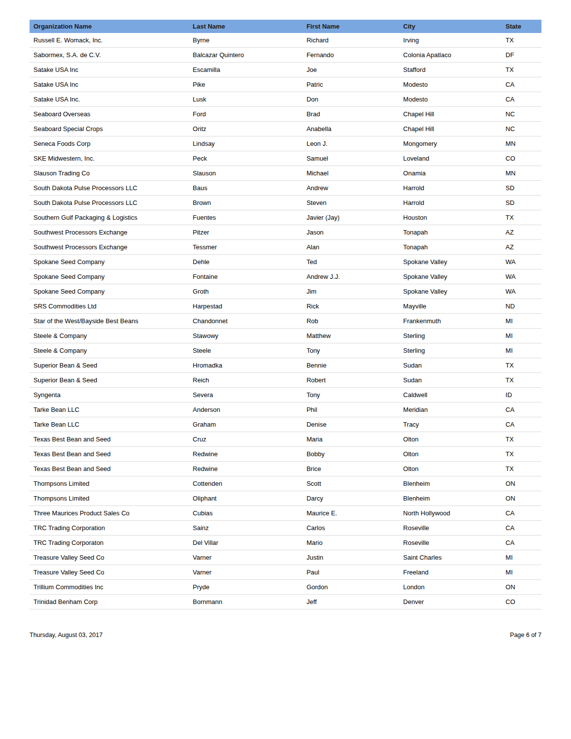| Organization Name | Last Name | First Name | City | State |
| --- | --- | --- | --- | --- |
| Russell E. Womack, Inc. | Byrne | Richard | Irving | TX |
| Sabormex, S.A. de C.V. | Balcazar Quintero | Fernando | Colonia Apatlaco | DF |
| Satake USA Inc | Escamilla | Joe | Stafford | TX |
| Satake USA Inc | Pike | Patric | Modesto | CA |
| Satake USA Inc. | Lusk | Don | Modesto | CA |
| Seaboard Overseas | Ford | Brad | Chapel Hill | NC |
| Seaboard Special Crops | Oritz | Anabella | Chapel Hill | NC |
| Seneca Foods Corp | Lindsay | Leon J. | Mongomery | MN |
| SKE Midwestern, Inc. | Peck | Samuel | Loveland | CO |
| Slauson Trading Co | Slauson | Michael | Onamia | MN |
| South Dakota Pulse Processors LLC | Baus | Andrew | Harrold | SD |
| South Dakota Pulse Processors LLC | Brown | Steven | Harrold | SD |
| Southern Gulf Packaging & Logistics | Fuentes | Javier (Jay) | Houston | TX |
| Southwest Processors Exchange | Pitzer | Jason | Tonapah | AZ |
| Southwest Processors Exchange | Tessmer | Alan | Tonapah | AZ |
| Spokane Seed Company | Dehle | Ted | Spokane Valley | WA |
| Spokane Seed Company | Fontaine | Andrew J.J. | Spokane Valley | WA |
| Spokane Seed Company | Groth | Jim | Spokane Valley | WA |
| SRS Commodities Ltd | Harpestad | Rick | Mayville | ND |
| Star of the West/Bayside Best Beans | Chandonnet | Rob | Frankenmuth | MI |
| Steele & Company | Stawowy | Matthew | Sterling | MI |
| Steele & Company | Steele | Tony | Sterling | MI |
| Superior Bean & Seed | Hromadka | Bennie | Sudan | TX |
| Superior Bean & Seed | Reich | Robert | Sudan | TX |
| Syngenta | Severa | Tony | Caldwell | ID |
| Tarke Bean LLC | Anderson | Phil | Meridian | CA |
| Tarke Bean LLC | Graham | Denise | Tracy | CA |
| Texas Best Bean and Seed | Cruz | Maria | Olton | TX |
| Texas Best Bean and Seed | Redwine | Bobby | Olton | TX |
| Texas Best Bean and Seed | Redwine | Brice | Olton | TX |
| Thompsons Limited | Cottenden | Scott | Blenheim | ON |
| Thompsons Limited | Oliphant | Darcy | Blenheim | ON |
| Three Maurices Product Sales Co | Cubias | Maurice E. | North Hollywood | CA |
| TRC Trading Corporation | Sainz | Carlos | Roseville | CA |
| TRC Trading Corporaton | Del Villar | Mario | Roseville | CA |
| Treasure Valley Seed Co | Varner | Justin | Saint Charles | MI |
| Treasure Valley Seed Co | Varner | Paul | Freeland | MI |
| Trillium Commodities Inc | Pryde | Gordon | London | ON |
| Trinidad Benham Corp | Bornmann | Jeff | Denver | CO |
Thursday, August 03, 2017 Page 6 of 7